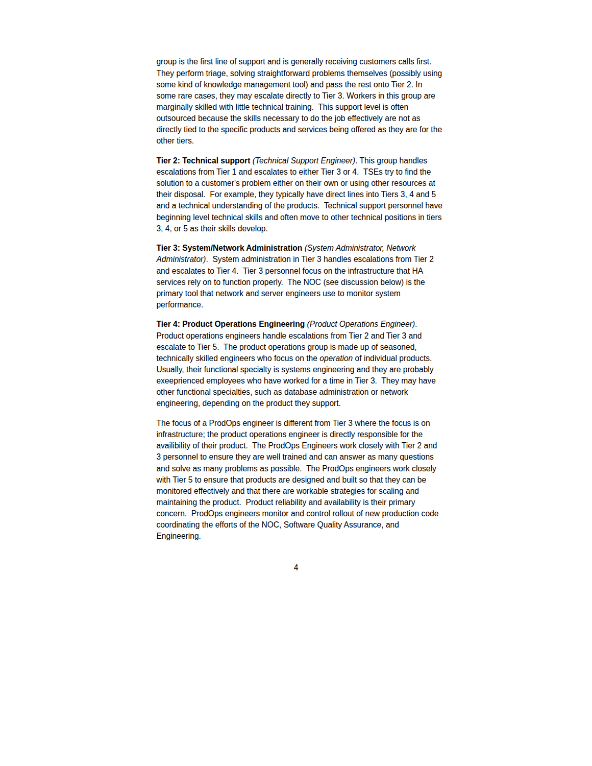group is the first line of support and is generally receiving customers calls first. They perform triage, solving straightforward problems themselves (possibly using some kind of knowledge management tool) and pass the rest onto Tier 2. In some rare cases, they may escalate directly to Tier 3. Workers in this group are marginally skilled with little technical training. This support level is often outsourced because the skills necessary to do the job effectively are not as directly tied to the specific products and services being offered as they are for the other tiers.
Tier 2: Technical support (Technical Support Engineer). This group handles escalations from Tier 1 and escalates to either Tier 3 or 4. TSEs try to find the solution to a customer's problem either on their own or using other resources at their disposal. For example, they typically have direct lines into Tiers 3, 4 and 5 and a technical understanding of the products. Technical support personnel have beginning level technical skills and often move to other technical positions in tiers 3, 4, or 5 as their skills develop.
Tier 3: System/Network Administration (System Administrator, Network Administrator). System administration in Tier 3 handles escalations from Tier 2 and escalates to Tier 4. Tier 3 personnel focus on the infrastructure that HA services rely on to function properly. The NOC (see discussion below) is the primary tool that network and server engineers use to monitor system performance.
Tier 4: Product Operations Engineering (Product Operations Engineer). Product operations engineers handle escalations from Tier 2 and Tier 3 and escalate to Tier 5. The product operations group is made up of seasoned, technically skilled engineers who focus on the operation of individual products. Usually, their functional specialty is systems engineering and they are probably exeeprienced employees who have worked for a time in Tier 3. They may have other functional specialties, such as database administration or network engineering, depending on the product they support.
The focus of a ProdOps engineer is different from Tier 3 where the focus is on infrastructure; the product operations engineer is directly responsible for the availibility of their product. The ProdOps Engineers work closely with Tier 2 and 3 personnel to ensure they are well trained and can answer as many questions and solve as many problems as possible. The ProdOps engineers work closely with Tier 5 to ensure that products are designed and built so that they can be monitored effectively and that there are workable strategies for scaling and maintaining the product. Product reliability and availability is their primary concern. ProdOps engineers monitor and control rollout of new production code coordinating the efforts of the NOC, Software Quality Assurance, and Engineering.
4